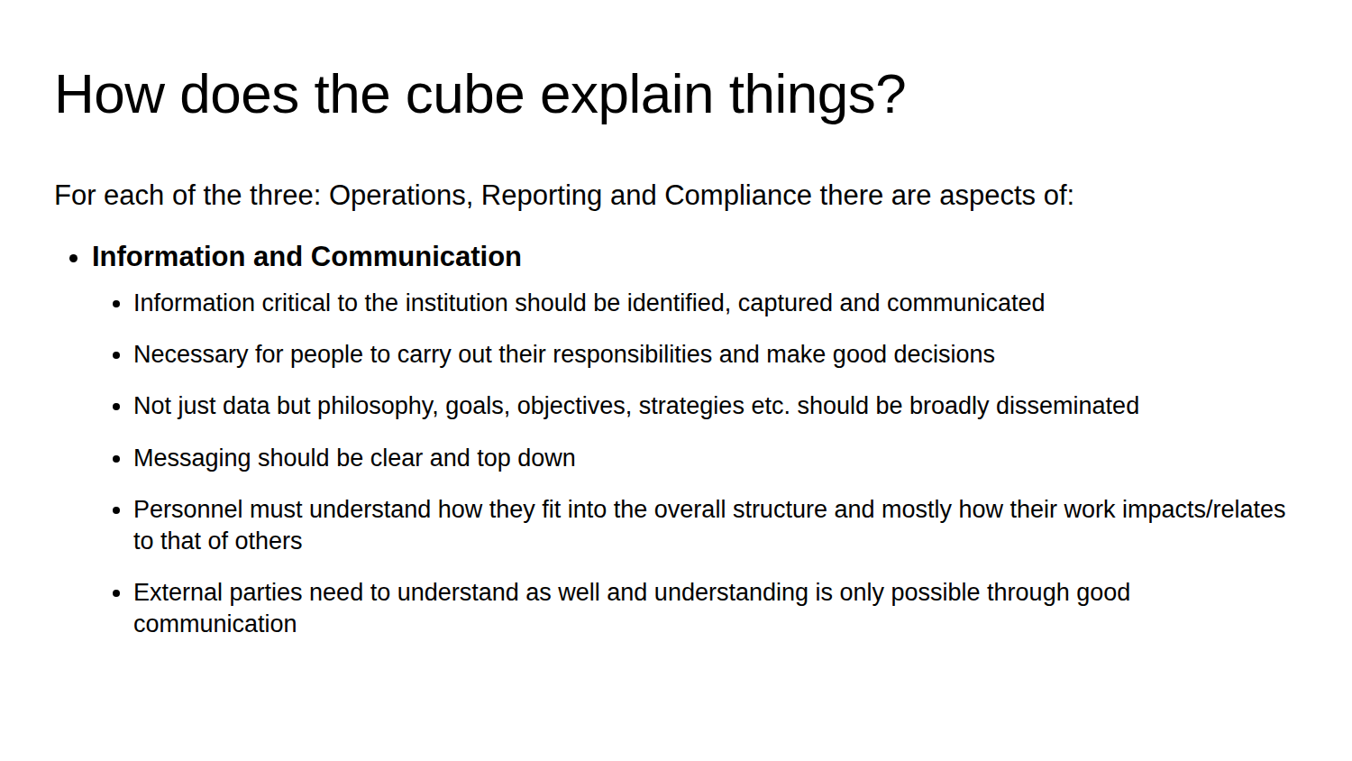How does the cube explain things?
For each of the three: Operations, Reporting and Compliance there are aspects of:
Information and Communication
Information critical to the institution should be identified, captured and communicated
Necessary for people to carry out their responsibilities and make good decisions
Not just data but philosophy, goals, objectives, strategies etc. should be broadly disseminated
Messaging should be clear and top down
Personnel must understand how they fit into the overall structure and mostly how their work impacts/relates to that of others
External parties need to understand as well and understanding is only possible through good communication